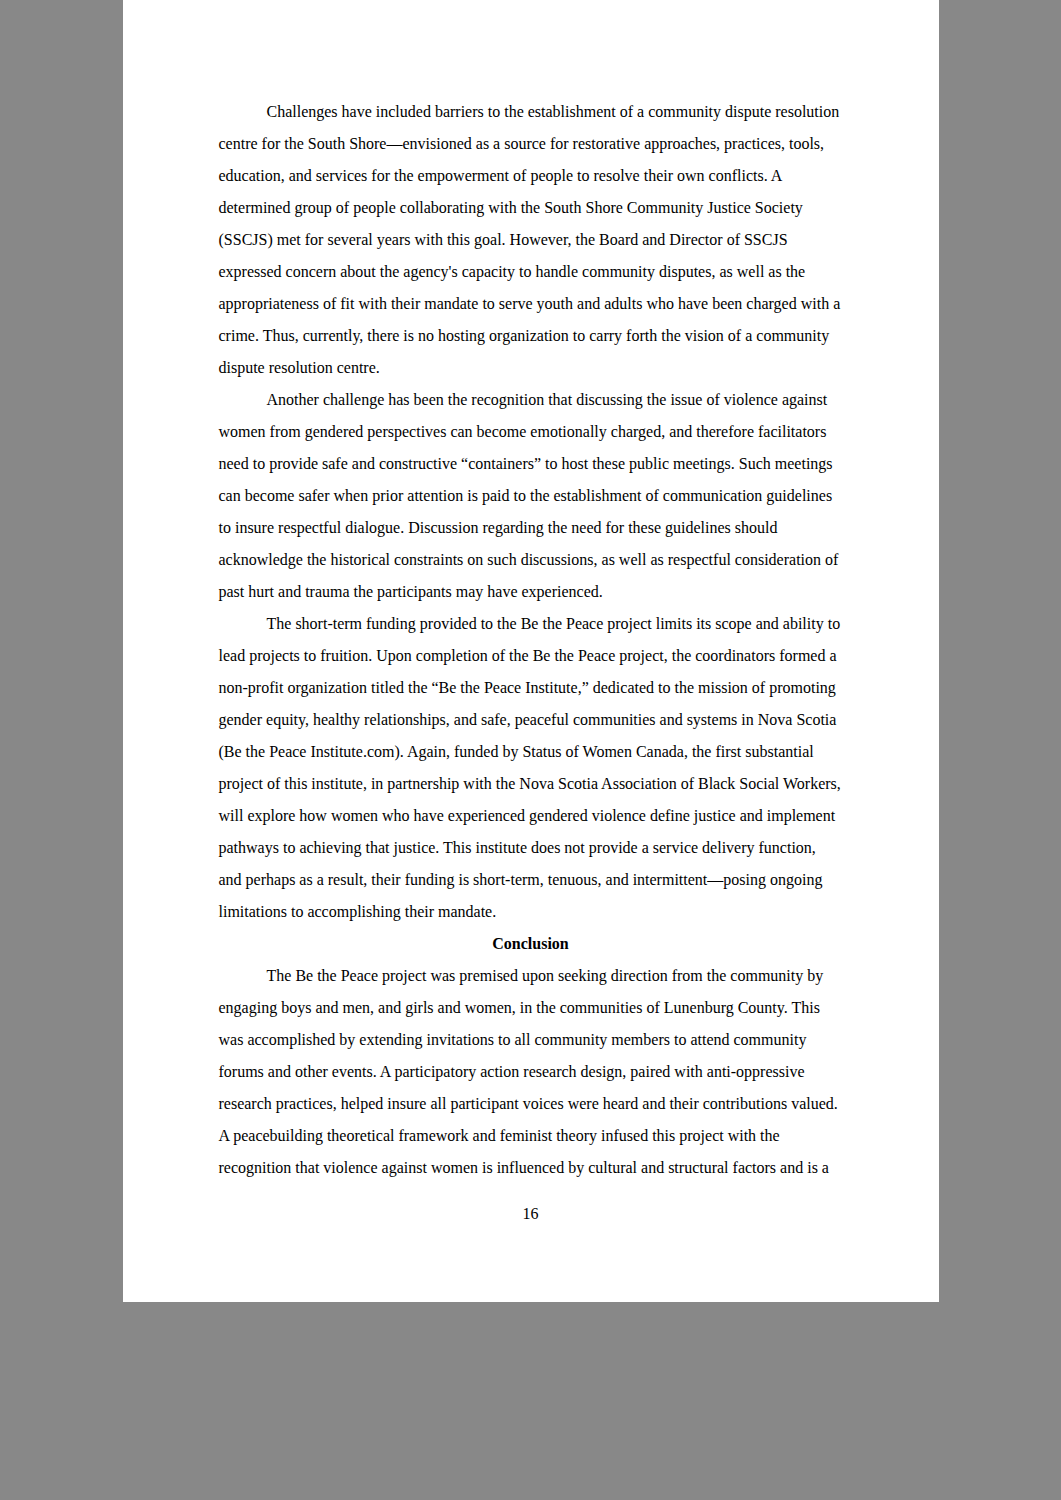Challenges have included barriers to the establishment of a community dispute resolution centre for the South Shore—envisioned as a source for restorative approaches, practices, tools, education, and services for the empowerment of people to resolve their own conflicts. A determined group of people collaborating with the South Shore Community Justice Society (SSCJS) met for several years with this goal. However, the Board and Director of SSCJS expressed concern about the agency's capacity to handle community disputes, as well as the appropriateness of fit with their mandate to serve youth and adults who have been charged with a crime. Thus, currently, there is no hosting organization to carry forth the vision of a community dispute resolution centre.
Another challenge has been the recognition that discussing the issue of violence against women from gendered perspectives can become emotionally charged, and therefore facilitators need to provide safe and constructive “containers” to host these public meetings. Such meetings can become safer when prior attention is paid to the establishment of communication guidelines to insure respectful dialogue. Discussion regarding the need for these guidelines should acknowledge the historical constraints on such discussions, as well as respectful consideration of past hurt and trauma the participants may have experienced.
The short-term funding provided to the Be the Peace project limits its scope and ability to lead projects to fruition. Upon completion of the Be the Peace project, the coordinators formed a non-profit organization titled the “Be the Peace Institute,” dedicated to the mission of promoting gender equity, healthy relationships, and safe, peaceful communities and systems in Nova Scotia (Be the Peace Institute.com). Again, funded by Status of Women Canada, the first substantial project of this institute, in partnership with the Nova Scotia Association of Black Social Workers, will explore how women who have experienced gendered violence define justice and implement pathways to achieving that justice. This institute does not provide a service delivery function, and perhaps as a result, their funding is short-term, tenuous, and intermittent—posing ongoing limitations to accomplishing their mandate.
Conclusion
The Be the Peace project was premised upon seeking direction from the community by engaging boys and men, and girls and women, in the communities of Lunenburg County. This was accomplished by extending invitations to all community members to attend community forums and other events. A participatory action research design, paired with anti-oppressive research practices, helped insure all participant voices were heard and their contributions valued. A peacebuilding theoretical framework and feminist theory infused this project with the recognition that violence against women is influenced by cultural and structural factors and is a
16